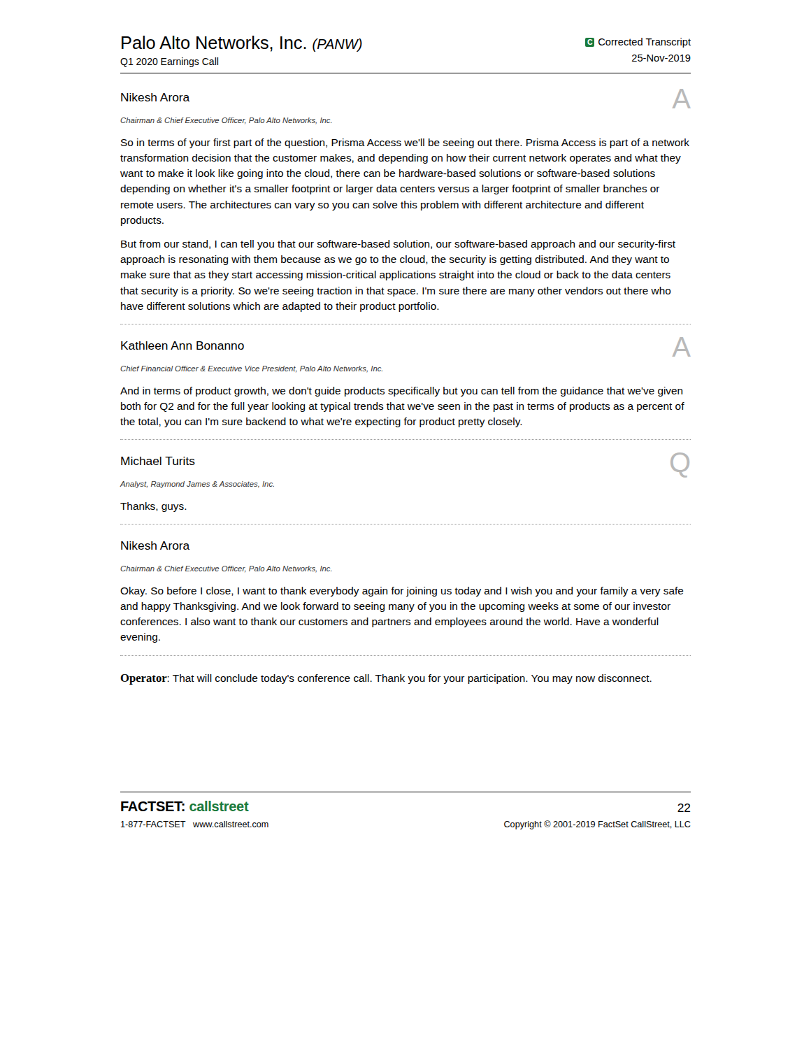Palo Alto Networks, Inc. (PANW)
Q1 2020 Earnings Call
C Corrected Transcript
25-Nov-2019
A
Nikesh Arora
Chairman & Chief Executive Officer, Palo Alto Networks, Inc.
So in terms of your first part of the question, Prisma Access we'll be seeing out there. Prisma Access is part of a network transformation decision that the customer makes, and depending on how their current network operates and what they want to make it look like going into the cloud, there can be hardware-based solutions or software-based solutions depending on whether it's a smaller footprint or larger data centers versus a larger footprint of smaller branches or remote users. The architectures can vary so you can solve this problem with different architecture and different products.
But from our stand, I can tell you that our software-based solution, our software-based approach and our security-first approach is resonating with them because as we go to the cloud, the security is getting distributed. And they want to make sure that as they start accessing mission-critical applications straight into the cloud or back to the data centers that security is a priority. So we're seeing traction in that space. I'm sure there are many other vendors out there who have different solutions which are adapted to their product portfolio.
A
Kathleen Ann Bonanno
Chief Financial Officer & Executive Vice President, Palo Alto Networks, Inc.
And in terms of product growth, we don't guide products specifically but you can tell from the guidance that we've given both for Q2 and for the full year looking at typical trends that we've seen in the past in terms of products as a percent of the total, you can I'm sure backend to what we're expecting for product pretty closely.
Q
Michael Turits
Analyst, Raymond James & Associates, Inc.
Thanks, guys.
Nikesh Arora
Chairman & Chief Executive Officer, Palo Alto Networks, Inc.
Okay. So before I close, I want to thank everybody again for joining us today and I wish you and your family a very safe and happy Thanksgiving. And we look forward to seeing many of you in the upcoming weeks at some of our investor conferences. I also want to thank our customers and partners and employees around the world. Have a wonderful evening.
Operator: That will conclude today's conference call. Thank you for your participation. You may now disconnect.
FACTSET: callstreet
1-877-FACTSET www.callstreet.com
22
Copyright © 2001-2019 FactSet CallStreet, LLC